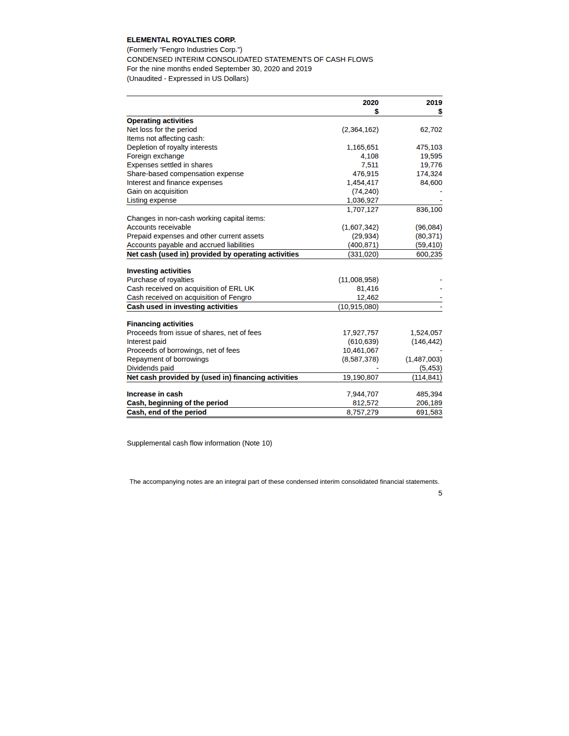ELEMENTAL ROYALTIES CORP.
(Formerly “Fengro Industries Corp.")
CONDENSED INTERIM CONSOLIDATED STATEMENTS OF CASH FLOWS
For the nine months ended September 30, 2020 and 2019
(Unaudited - Expressed in US Dollars)
| | 2020 | 2019 |
| | $ | $ |
| Operating activities | | |
| Net loss for the period | (2,364,162) | 62,702 |
| Items not affecting cash: | | |
| Depletion of royalty interests | 1,165,651 | 475,103 |
| Foreign exchange | 4,108 | 19,595 |
| Expenses settled in shares | 7,511 | 19,776 |
| Share-based compensation expense | 476,915 | 174,324 |
| Interest and finance expenses | 1,454,417 | 84,600 |
| Gain on acquisition | (74,240) | - |
| Listing expense | 1,036,927 | - |
| | 1,707,127 | 836,100 |
| Changes in non-cash working capital items: | | |
| Accounts receivable | (1,607,342) | (96,084) |
| Prepaid expenses and other current assets | (29,934) | (80,371) |
| Accounts payable and accrued liabilities | (400,871) | (59,410) |
| Net cash (used in) provided by operating activities | (331,020) | 600,235 |
| Investing activities | | |
| Purchase of royalties | (11,008,958) | - |
| Cash received on acquisition of ERL UK | 81,416 | - |
| Cash received on acquisition of Fengro | 12,462 | - |
| Cash used in investing activities | (10,915,080) | - |
| Financing activities | | |
| Proceeds from issue of shares, net of fees | 17,927,757 | 1,524,057 |
| Interest paid | (610,639) | (146,442) |
| Proceeds of borrowings, net of fees | 10,461,067 | - |
| Repayment of borrowings | (8,587,378) | (1,487,003) |
| Dividends paid | - | (5,453) |
| Net cash provided by (used in) financing activities | 19,190,807 | (114,841) |
| Increase in cash | 7,944,707 | 485,394 |
| Cash, beginning of the period | 812,572 | 206,189 |
| Cash, end of the period | 8,757,279 | 691,583 |
Supplemental cash flow information (Note 10)
The accompanying notes are an integral part of these condensed interim consolidated financial statements.
5